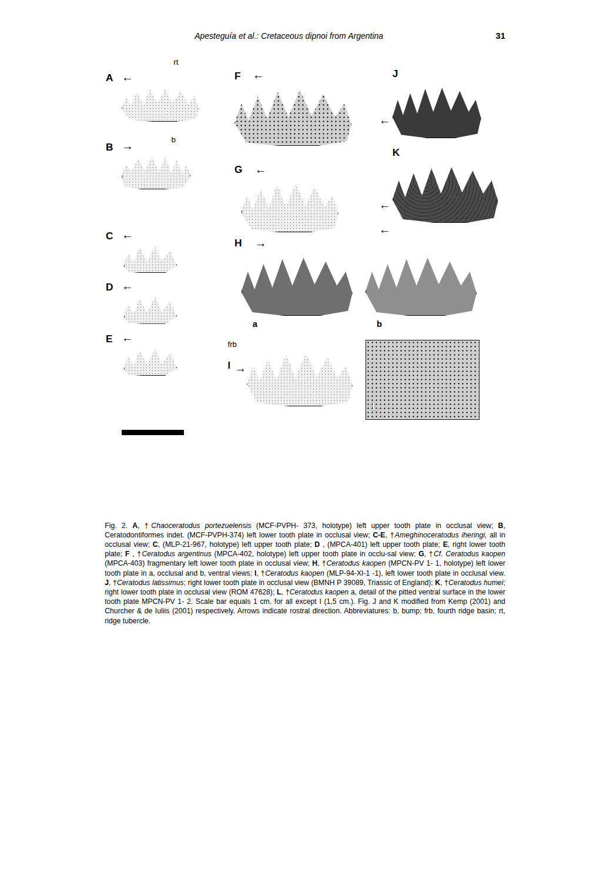Apesteguía et al.: Cretaceous dipnoi from Argentina
31
A
←
rt
B
→
b
C
←
D
←
E
←
F
←
G
←
H
→
a
frb
→
I
J
←
K
←
←
b
L
Fig. 2. A, †Chaoceratodus portezuelensis (MCF-PVPH- 373, holotype) left upper tooth plate in occlusal view; B, Ceratodontiformes indet. (MCF-PVPH-374) left lower tooth plate in occlusal view; C-E, †Ameghinoceratodus iheringi, all in occlusal view; C, (MLP-21-967, holotype) left upper tooth plate; D , (MPCA-401) left upper tooth plate; E, right lower tooth plate; F , †Ceratodus argentinus (MPCA-402, holotype) left upper tooth plate in occlu-sal view; G, †Cf. Ceratodus kaopen (MPCA-403) fragmentary left lower tooth plate in occlusal view; H, †Ceratodus kaopen (MPCN-PV 1- 1, holotype) left lower tooth plate in a, occlusal and b, ventral views; I, †Ceratodus kaopen (MLP-94-XI-1 -1), left lower tooth plate in occlusal view. J, †Ceratodus latissimus; right lower tooth plate in occlusal view (BMNH P 39089, Triassic of England); K, †Ceratodus humei; right lower tooth plate in occlusal view (ROM 47628); L, †Ceratodus kaopen a, detail of the pitted ventral surface in the lower tooth plate MPCN-PV 1- 2. Scale bar equals 1 cm. for all except I (1,5 cm.). Fig. J and K modified from Kemp (2001) and Churcher & de Iuliis (2001) respectively. Arrows indicate rostral direction. Abbreviatures: b, bump; frb, fourth ridge basin; rt, ridge tubercle.